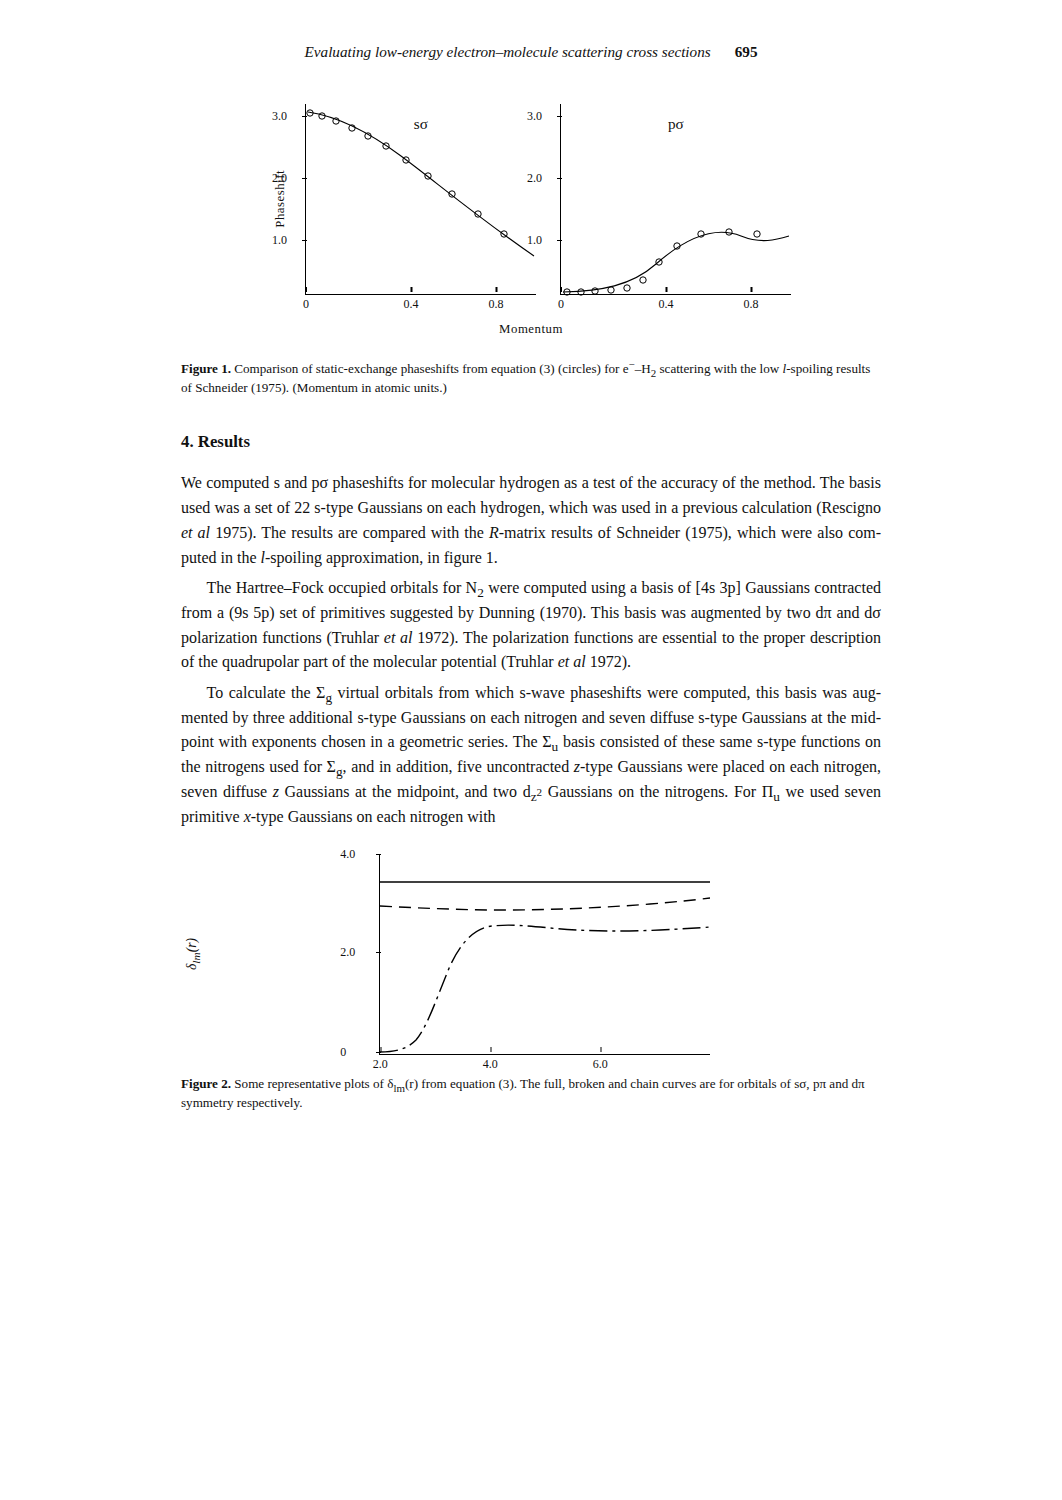Evaluating low-energy electron–molecule scattering cross sections 695
Phaseshift
sσ 3.0 2.0 1.0 0 0.4 0.8
pσ 3.0 2.0 1.0 0 0.4 0.8
Momentum
Figure 1. Comparison of static-exchange phaseshifts from equation (3) (circles) for e−–H2 scattering with the low l-spoiling results of Schneider (1975). (Momentum in atomic units.)
4. Results
We computed s and pσ phaseshifts for molecular hydrogen as a test of the accuracy of the method. The basis used was a set of 22 s-type Gaussians on each hydrogen, which was used in a previous calculation (Rescigno et al 1975). The results are compared with the R-matrix results of Schneider (1975), which were also computed in the l-spoiling approximation, in figure 1.
The Hartree–Fock occupied orbitals for N2 were computed using a basis of [4s 3p] Gaussians contracted from a (9s 5p) set of primitives suggested by Dunning (1970). This basis was augmented by two dπ and dσ polarization functions (Truhlar et al 1972). The polarization functions are essential to the proper description of the quadrupolar part of the molecular potential (Truhlar et al 1972).
To calculate the Σg virtual orbitals from which s-wave phaseshifts were computed, this basis was augmented by three additional s-type Gaussians on each nitrogen and seven diffuse s-type Gaussians at the midpoint with exponents chosen in a geometric series. The Σu basis consisted of these same s-type functions on the nitrogens used for Σg, and in addition, five uncontracted z-type Gaussians were placed on each nitrogen, seven diffuse z Gaussians at the midpoint, and two dz2 Gaussians on the nitrogens. For Πu we used seven primitive x-type Gaussians on each nitrogen with
δlm(r)
4.0 2.0 0 2.0 4.0 6.0
Figure 2. Some representative plots of δlm(r) from equation (3). The full, broken and chain curves are for orbitals of sσ, pπ and dπ symmetry respectively.